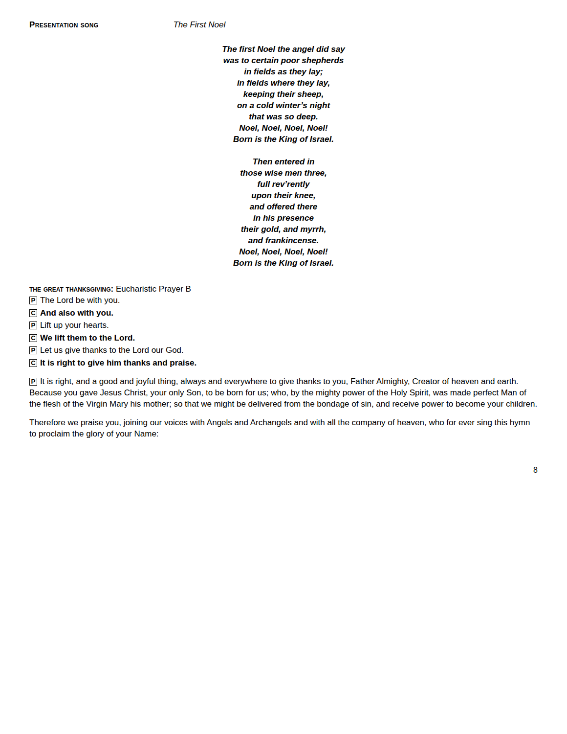Presentation Song The First Noel
The first Noel the angel did say
was to certain poor shepherds
in fields as they lay;
in fields where they lay,
keeping their sheep,
on a cold winter’s night
that was so deep.
Noel, Noel, Noel, Noel!
Born is the King of Israel.
Then entered in
those wise men three,
full rev’rently
upon their knee,
and offered there
in his presence
their gold, and myrrh,
and frankincense.
Noel, Noel, Noel, Noel!
Born is the King of Israel.
The Great Thanksgiving: Eucharistic Prayer B
PThe Lord be with you.
CAnd also with you.
PLift up your hearts.
CWe lift them to the Lord.
PLet us give thanks to the Lord our God.
CIt is right to give him thanks and praise.
PIt is right, and a good and joyful thing, always and everywhere to give thanks to you, Father Almighty, Creator of heaven and earth. Because you gave Jesus Christ, your only Son, to be born for us; who, by the mighty power of the Holy Spirit, was made perfect Man of the flesh of the Virgin Mary his mother; so that we might be delivered from the bondage of sin, and receive power to become your children.
Therefore we praise you, joining our voices with Angels and Archangels and with all the company of heaven, who for ever sing this hymn to proclaim the glory of your Name:
8